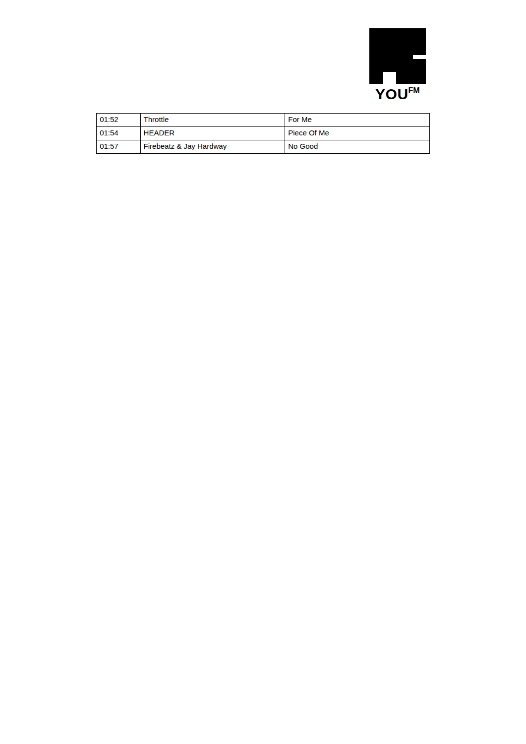YOUFM
| 01:52 | Throttle | For Me |
| 01:54 | HEADER | Piece Of Me |
| 01:57 | Firebeatz & Jay Hardway | No Good |